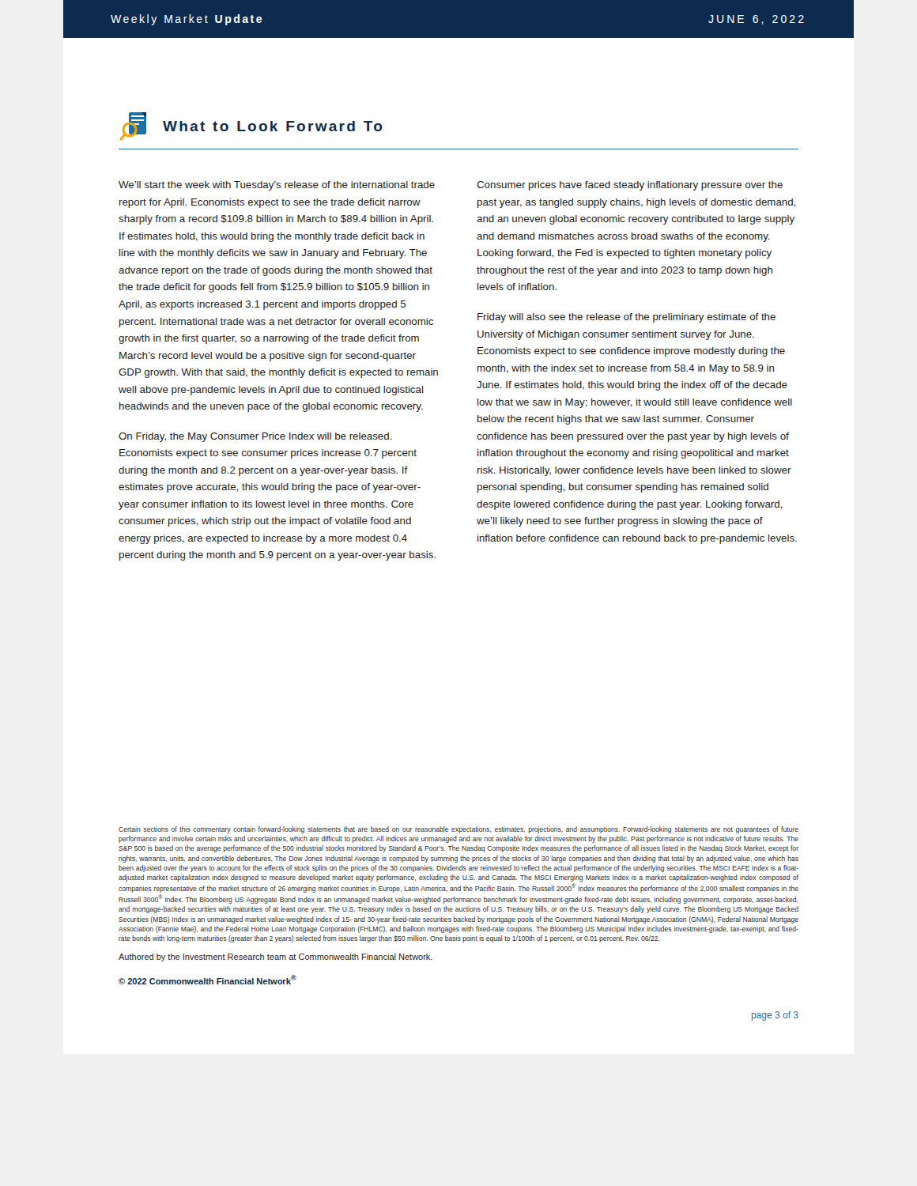Weekly Market Update
JUNE 6, 2022
What to Look Forward To
We’ll start the week with Tuesday’s release of the international trade report for April. Economists expect to see the trade deficit narrow sharply from a record $109.8 billion in March to $89.4 billion in April. If estimates hold, this would bring the monthly trade deficit back in line with the monthly deficits we saw in January and February. The advance report on the trade of goods during the month showed that the trade deficit for goods fell from $125.9 billion to $105.9 billion in April, as exports increased 3.1 percent and imports dropped 5 percent. International trade was a net detractor for overall economic growth in the first quarter, so a narrowing of the trade deficit from March’s record level would be a positive sign for second-quarter GDP growth. With that said, the monthly deficit is expected to remain well above pre-pandemic levels in April due to continued logistical headwinds and the uneven pace of the global economic recovery.
On Friday, the May Consumer Price Index will be released. Economists expect to see consumer prices increase 0.7 percent during the month and 8.2 percent on a year-over-year basis. If estimates prove accurate, this would bring the pace of year-over-year consumer inflation to its lowest level in three months. Core consumer prices, which strip out the impact of volatile food and energy prices, are expected to increase by a more modest 0.4 percent during the month and 5.9 percent on a year-over-year basis. Consumer prices have faced steady inflationary pressure over the past year, as tangled supply chains, high levels of domestic demand, and an uneven global economic recovery contributed to large supply and demand mismatches across broad swaths of the economy. Looking forward, the Fed is expected to tighten monetary policy throughout the rest of the year and into 2023 to tamp down high levels of inflation.
Friday will also see the release of the preliminary estimate of the University of Michigan consumer sentiment survey for June. Economists expect to see confidence improve modestly during the month, with the index set to increase from 58.4 in May to 58.9 in June. If estimates hold, this would bring the index off of the decade low that we saw in May; however, it would still leave confidence well below the recent highs that we saw last summer. Consumer confidence has been pressured over the past year by high levels of inflation throughout the economy and rising geopolitical and market risk. Historically, lower confidence levels have been linked to slower personal spending, but consumer spending has remained solid despite lowered confidence during the past year. Looking forward, we’ll likely need to see further progress in slowing the pace of inflation before confidence can rebound back to pre-pandemic levels.
Certain sections of this commentary contain forward-looking statements that are based on our reasonable expectations, estimates, projections, and assumptions. Forward-looking statements are not guarantees of future performance and involve certain risks and uncertainties, which are difficult to predict. All indices are unmanaged and are not available for direct investment by the public. Past performance is not indicative of future results. The S&P 500 is based on the average performance of the 500 industrial stocks monitored by Standard & Poor’s. The Nasdaq Composite Index measures the performance of all issues listed in the Nasdaq Stock Market, except for rights, warrants, units, and convertible debentures. The Dow Jones Industrial Average is computed by summing the prices of the stocks of 30 large companies and then dividing that total by an adjusted value, one which has been adjusted over the years to account for the effects of stock splits on the prices of the 30 companies. Dividends are reinvested to reflect the actual performance of the underlying securities. The MSCI EAFE Index is a float-adjusted market capitalization index designed to measure developed market equity performance, excluding the U.S. and Canada. The MSCI Emerging Markets Index is a market capitalization-weighted index composed of companies representative of the market structure of 26 emerging market countries in Europe, Latin America, and the Pacific Basin. The Russell 2000® Index measures the performance of the 2,000 smallest companies in the Russell 3000® Index. The Bloomberg US Aggregate Bond Index is an unmanaged market value-weighted performance benchmark for investment-grade fixed-rate debt issues, including government, corporate, asset-backed, and mortgage-backed securities with maturities of at least one year. The U.S. Treasury Index is based on the auctions of U.S. Treasury bills, or on the U.S. Treasury’s daily yield curve. The Bloomberg US Mortgage Backed Securities (MBS) Index is an unmanaged market value-weighted index of 15- and 30-year fixed-rate securities backed by mortgage pools of the Government National Mortgage Association (GNMA), Federal National Mortgage Association (Fannie Mae), and the Federal Home Loan Mortgage Corporation (FHLMC), and balloon mortgages with fixed-rate coupons. The Bloomberg US Municipal Index includes investment-grade, tax-exempt, and fixed-rate bonds with long-term maturities (greater than 2 years) selected from issues larger than $50 million. One basis point is equal to 1/100th of 1 percent, or 0.01 percent. Rev. 06/22.
Authored by the Investment Research team at Commonwealth Financial Network.
© 2022 Commonwealth Financial Network®
page 3 of 3